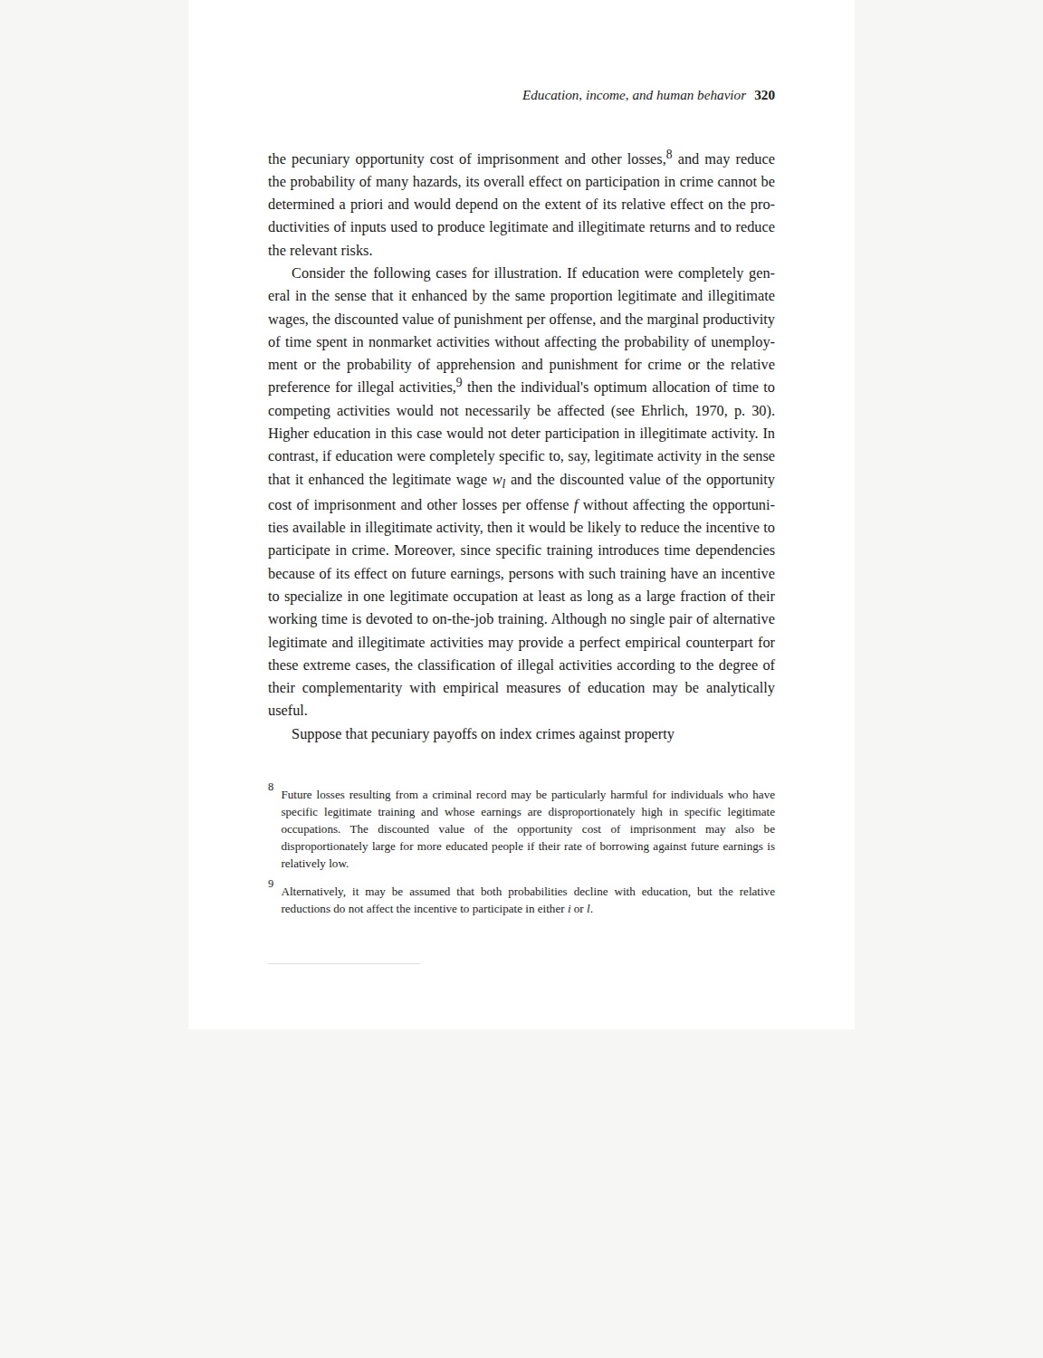Education, income, and human behavior 320
the pecuniary opportunity cost of imprisonment and other losses,8 and may reduce the probability of many hazards, its overall effect on participation in crime cannot be determined a priori and would depend on the extent of its relative effect on the productivities of inputs used to produce legitimate and illegitimate returns and to reduce the relevant risks.
Consider the following cases for illustration. If education were completely general in the sense that it enhanced by the same proportion legitimate and illegitimate wages, the discounted value of punishment per offense, and the marginal productivity of time spent in nonmarket activities without affecting the probability of unemployment or the probability of apprehension and punishment for crime or the relative preference for illegal activities,9 then the individual's optimum allocation of time to competing activities would not necessarily be affected (see Ehrlich, 1970, p. 30). Higher education in this case would not deter participation in illegitimate activity. In contrast, if education were completely specific to, say, legitimate activity in the sense that it enhanced the legitimate wage wl and the discounted value of the opportunity cost of imprisonment and other losses per offense f without affecting the opportunities available in illegitimate activity, then it would be likely to reduce the incentive to participate in crime. Moreover, since specific training introduces time dependencies because of its effect on future earnings, persons with such training have an incentive to specialize in one legitimate occupation at least as long as a large fraction of their working time is devoted to on-the-job training. Although no single pair of alternative legitimate and illegitimate activities may provide a perfect empirical counterpart for these extreme cases, the classification of illegal activities according to the degree of their complementarity with empirical measures of education may be analytically useful.
Suppose that pecuniary payoffs on index crimes against property
8Future losses resulting from a criminal record may be particularly harmful for individuals who have specific legitimate training and whose earnings are disproportionately high in specific legitimate occupations. The discounted value of the opportunity cost of imprisonment may also be disproportionately large for more educated people if their rate of borrowing against future earnings is relatively low.
9Alternatively, it may be assumed that both probabilities decline with education, but the relative reductions do not affect the incentive to participate in either i or l.